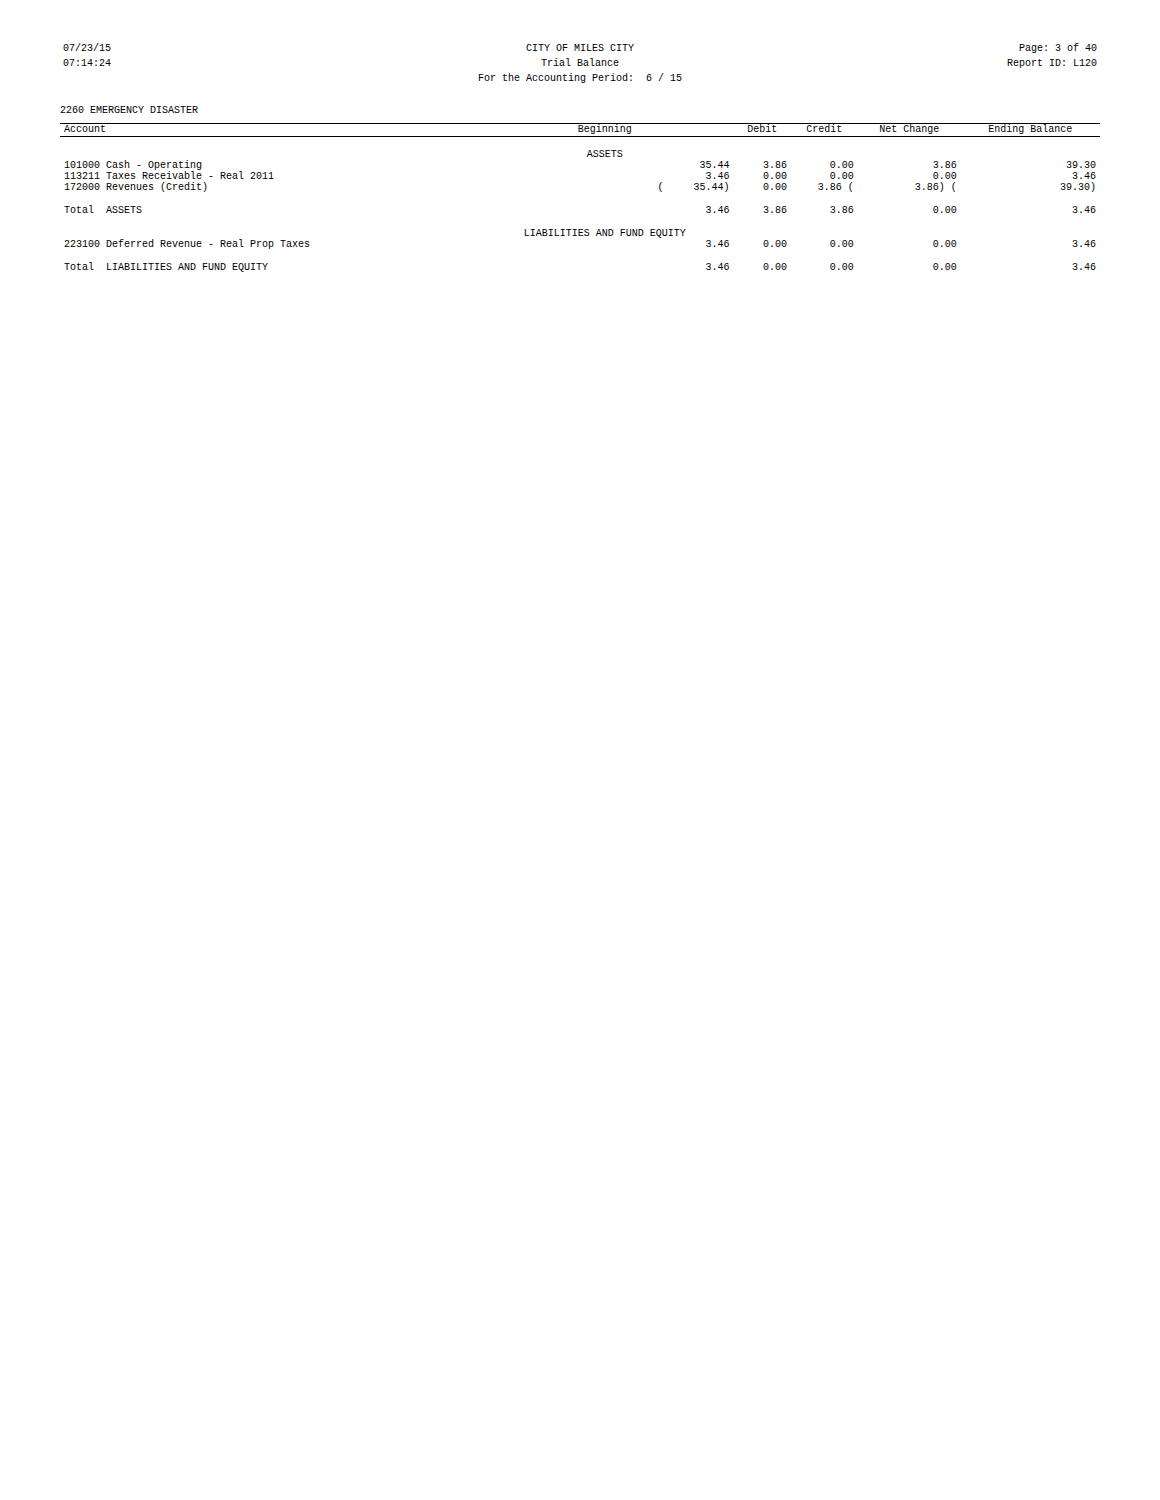| 07/23/15 | CITY OF MILES CITY | Page: 3 of 40 |
| 07:14:24 | Trial Balance | Report ID: L120 |
| | For the Accounting Period: 6 / 15 | |
2260 EMERGENCY DISASTER
| Account | Beginning | Debit | Credit | Net Change | Ending Balance |
| --- | --- | --- | --- | --- | --- |
| | ASSETS | |
| 101000 Cash - Operating | 35.44 | 3.86 | 0.00 | 3.86 | 39.30 |
| 113211 Taxes Receivable - Real 2011 | 3.46 | 0.00 | 0.00 | 0.00 | 3.46 |
| 172000 Revenues (Credit) | ( 35.44) | 0.00 | 3.86 ( | 3.86) ( | 39.30) |
| Total ASSETS | 3.46 | 3.86 | 3.86 | 0.00 | 3.46 |
| | LIABILITIES AND FUND EQUITY | |
| 223100 Deferred Revenue - Real Prop Taxes | 3.46 | 0.00 | 0.00 | 0.00 | 3.46 |
| Total LIABILITIES AND FUND EQUITY | 3.46 | 0.00 | 0.00 | 0.00 | 3.46 |